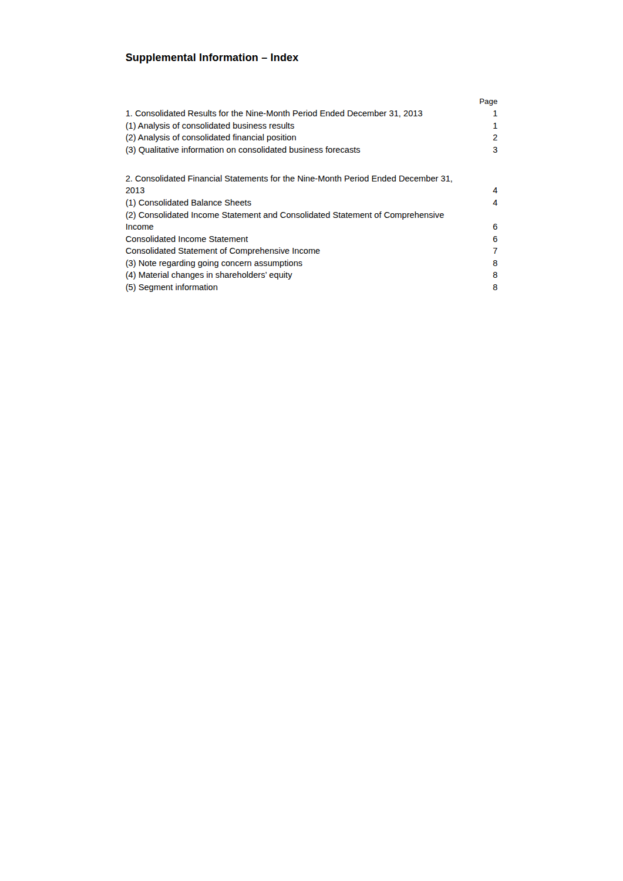Supplemental Information – Index
| | Page |
| 1. Consolidated Results for the Nine-Month Period Ended December 31, 2013 | 1 |
| (1) Analysis of consolidated business results | 1 |
| (2) Analysis of consolidated financial position | 2 |
| (3) Qualitative information on consolidated business forecasts | 3 |
| 2. Consolidated Financial Statements for the Nine-Month Period Ended December 31, 2013 | 4 |
| (1) Consolidated Balance Sheets | 4 |
| (2) Consolidated Income Statement and Consolidated Statement of Comprehensive Income | 6 |
| Consolidated Income Statement | 6 |
| Consolidated Statement of Comprehensive Income | 7 |
| (3) Note regarding going concern assumptions | 8 |
| (4) Material changes in shareholders’ equity | 8 |
| (5) Segment information | 8 |